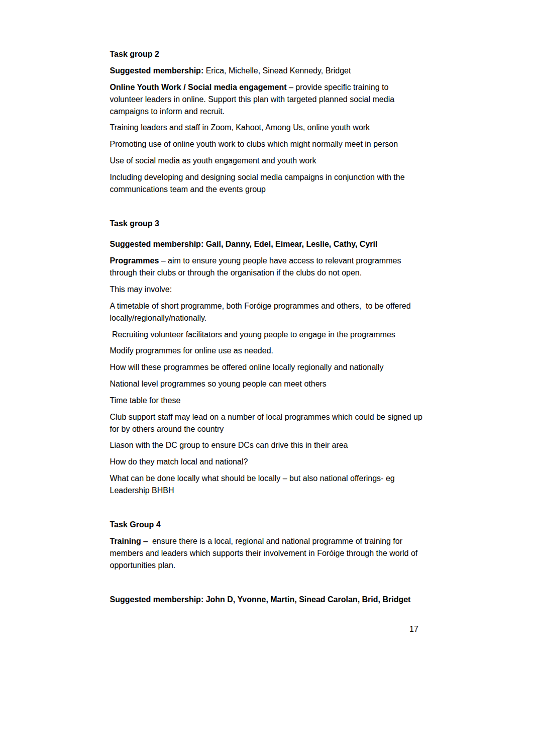Task group 2
Suggested membership: Erica, Michelle, Sinead Kennedy, Bridget
Online Youth Work / Social media engagement – provide specific training to volunteer leaders in online. Support this plan with targeted planned social media campaigns to inform and recruit.
Training leaders and staff in Zoom, Kahoot, Among Us, online youth work
Promoting use of online youth work to clubs which might normally meet in person
Use of social media as youth engagement and youth work
Including developing and designing social media campaigns in conjunction with the communications team and the events group
Task group 3
Suggested membership: Gail, Danny, Edel, Eimear, Leslie, Cathy, Cyril
Programmes – aim to ensure young people have access to relevant programmes through their clubs or through the organisation if the clubs do not open.
This may involve:
A timetable of short programme, both Foróige programmes and others, to be offered locally/regionally/nationally.
Recruiting volunteer facilitators and young people to engage in the programmes
Modify programmes for online use as needed.
How will these programmes be offered online locally regionally and nationally
National level programmes so young people can meet others
Time table for these
Club support staff may lead on a number of local programmes which could be signed up for by others around the country
Liason with the DC group to ensure DCs can drive this in their area
How do they match local and national?
What can be done locally what should be locally – but also national offerings- eg Leadership BHBH
Task Group 4
Training – ensure there is a local, regional and national programme of training for members and leaders which supports their involvement in Foróige through the world of opportunities plan.
Suggested membership: John D, Yvonne, Martin, Sinead Carolan, Brid, Bridget
17